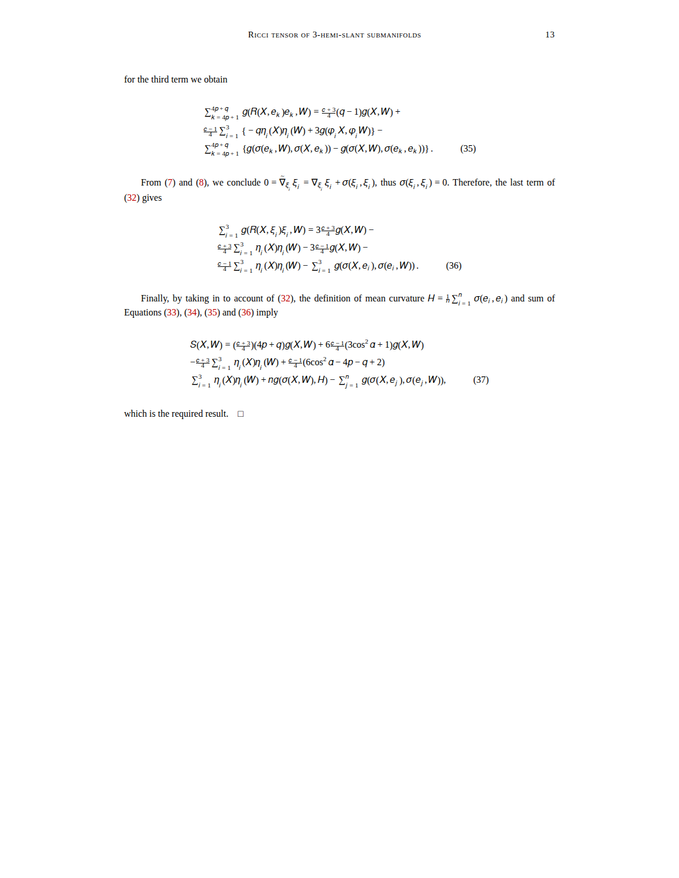Ricci tensor of 3-hemi-slant submanifolds 13
for the third term we obtain
∑ k=4p+1 4p+q g(R(X,ek)ek,W) = c+34 (q−1)g(X,W)+
c−14 ∑ i=1 3 {−qηi(X)ηi(W) +3g(φiX,φiW)}−
∑ k=4p+1 4p+q {g(σ(ek,W),σ(X,ek)) −g(σ(X,W),σ(ek,ek))}. (35)
From (7) and (8), we conclude 0=∇~ξiξi=∇ξiξi+σ(ξi,ξi), thus σ(ξi,ξi)=0. Therefore, the last term of (32) gives
∑ i=1 3 g(R(X,ξi)ξi,W) =3 c+34 g(X,W)−
c+34 ∑ i=1 3 ηi(X)ηi(W) −3 c−14 g(X,W)−
c−14 ∑ i=1 3 ηi(X)ηi(W) − ∑ i=1 3 g(σ(X,ei),σ(ei,W)). (36)
Finally, by taking in to account of (32), the definition of mean curvature H=1n∑i=1nσ(ei,ei) and sum of Equations (33), (34), (35) and (36) imply
S(X,W)= (c+34) (4p+q)g(X,W) +6 c−14 (3cos2α+1)g(X,W)
− c+34 ∑ i=1 3 ηi(X)ηi(W) + c−14 (6cos2α−4p−q+2)
∑ i=1 3 ηi(X)ηi(W) +ng(σ(X,W),H) − ∑ j=1 n g(σ(X,ej),σ(ej,W)), (37)
which is the required result. □